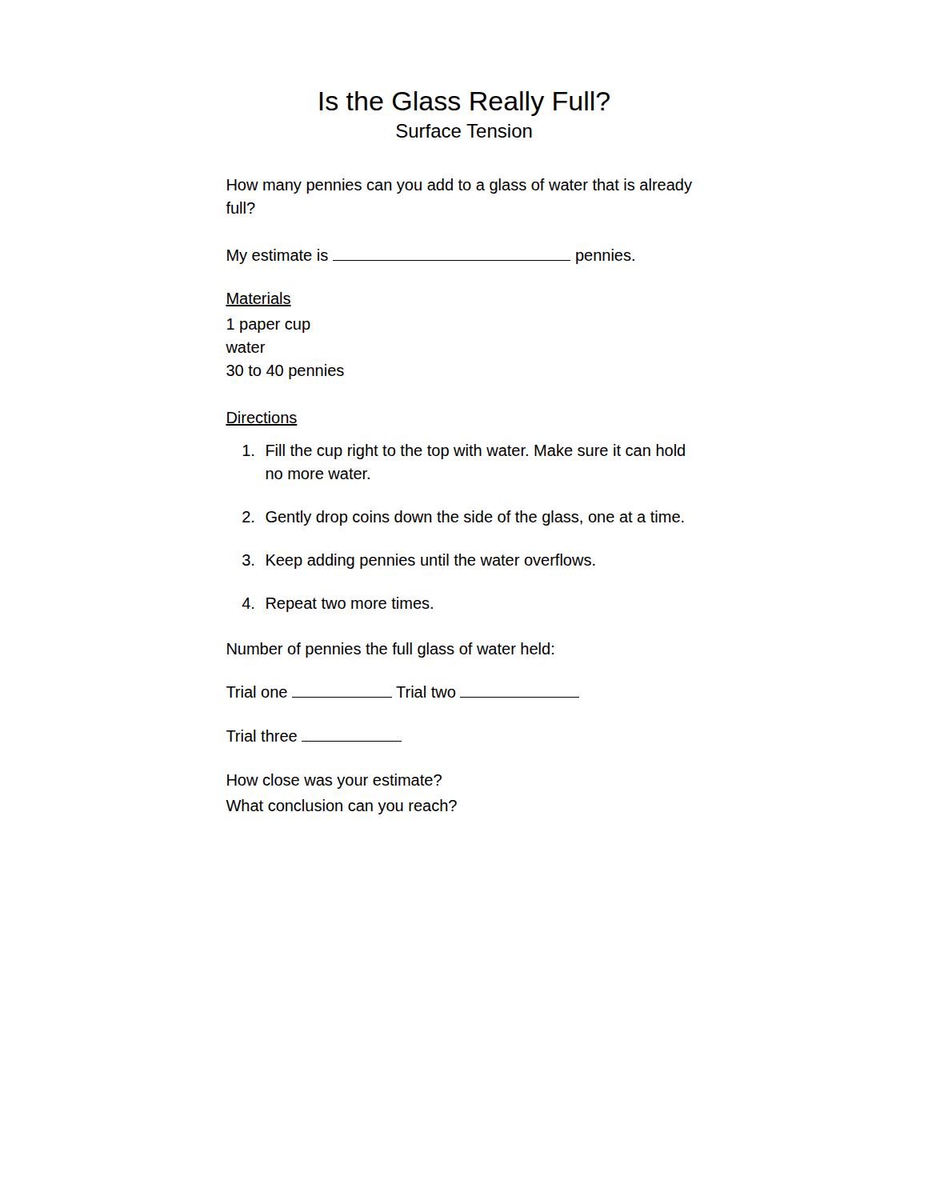Is the Glass Really Full?
Surface Tension
How many pennies can you add to a glass of water that is already full?
My estimate is pennies.
Materials
1 paper cup
water
30 to 40 pennies
Directions
Fill the cup right to the top with water. Make sure it can hold no more water.
Gently drop coins down the side of the glass, one at a time.
Keep adding pennies until the water overflows.
Repeat two more times.
Number of pennies the full glass of water held:
Trial one Trial two
Trial three
How close was your estimate?
What conclusion can you reach?